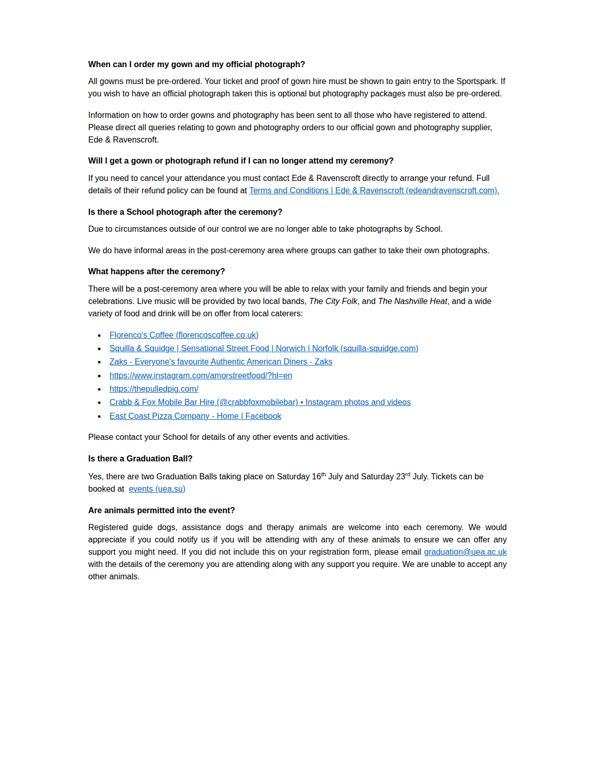When can I order my gown and my official photograph?
All gowns must be pre-ordered. Your ticket and proof of gown hire must be shown to gain entry to the Sportspark. If you wish to have an official photograph taken this is optional but photography packages must also be pre-ordered.
Information on how to order gowns and photography has been sent to all those who have registered to attend. Please direct all queries relating to gown and photography orders to our official gown and photography supplier, Ede & Ravenscroft.
Will I get a gown or photograph refund if I can no longer attend my ceremony?
If you need to cancel your attendance you must contact Ede & Ravenscroft directly to arrange your refund. Full details of their refund policy can be found at Terms and Conditions | Ede & Ravenscroft (edeandravenscroft.com).
Is there a School photograph after the ceremony?
Due to circumstances outside of our control we are no longer able to take photographs by School.
We do have informal areas in the post-ceremony area where groups can gather to take their own photographs.
What happens after the ceremony?
There will be a post-ceremony area where you will be able to relax with your family and friends and begin your celebrations. Live music will be provided by two local bands, The City Folk, and The Nashville Heat, and a wide variety of food and drink will be on offer from local caterers:
Florenco's Coffee (florencoscoffee.co.uk)
Squilla & Squidge | Sensational Street Food | Norwich | Norfolk (squilla-squidge.com)
Zaks - Everyone's favourite Authentic American Diners - Zaks
https://www.instagram.com/amorstreetfood/?hl=en
https://thepulledpig.com/
Crabb & Fox Mobile Bar Hire (@crabbfoxmobilebar) • Instagram photos and videos
East Coast Pizza Company - Home | Facebook
Please contact your School for details of any other events and activities.
Is there a Graduation Ball?
Yes, there are two Graduation Balls taking place on Saturday 16th July and Saturday 23rd July. Tickets can be booked at events (uea.su)
Are animals permitted into the event?
Registered guide dogs, assistance dogs and therapy animals are welcome into each ceremony. We would appreciate if you could notify us if you will be attending with any of these animals to ensure we can offer any support you might need. If you did not include this on your registration form, please email graduation@uea.ac.uk with the details of the ceremony you are attending along with any support you require. We are unable to accept any other animals.